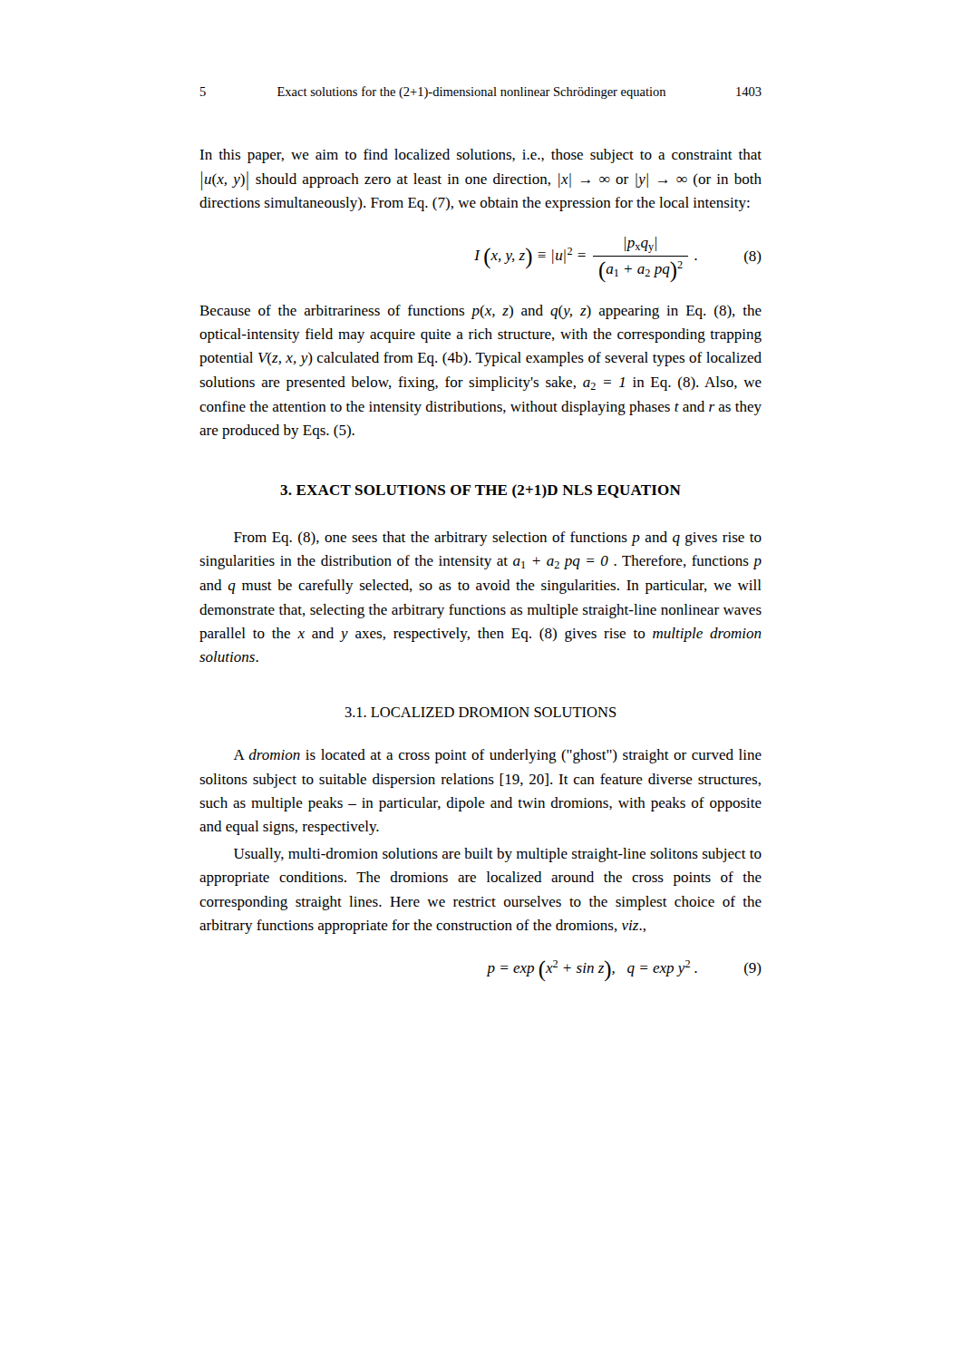5
Exact solutions for the (2+1)-dimensional nonlinear Schrödinger equation
1403
In this paper, we aim to find localized solutions, i.e., those subject to a constraint that |u(x, y)| should approach zero at least in one direction, |x| → ∞ or |y| → ∞ (or in both directions simultaneously). From Eq. (7), we obtain the expression for the local intensity:
I (x, y, z) ≡ |u|2 = |pxqy| (a1 + a2 pq)2 .
(8)
Because of the arbitrariness of functions p(x, z) and q(y, z) appearing in Eq. (8), the optical-intensity field may acquire quite a rich structure, with the corresponding trapping potential V(z, x, y) calculated from Eq. (4b). Typical examples of several types of localized solutions are presented below, fixing, for simplicity's sake, a2 = 1 in Eq. (8). Also, we confine the attention to the intensity distributions, without displaying phases t and r as they are produced by Eqs. (5).
3. EXACT SOLUTIONS OF THE (2+1)D NLS EQUATION
From Eq. (8), one sees that the arbitrary selection of functions p and q gives rise to singularities in the distribution of the intensity at a1 + a2 pq = 0 . Therefore, functions p and q must be carefully selected, so as to avoid the singularities. In particular, we will demonstrate that, selecting the arbitrary functions as multiple straight-line nonlinear waves parallel to the x and y axes, respectively, then Eq. (8) gives rise to multiple dromion solutions.
3.1. LOCALIZED DROMION SOLUTIONS
A dromion is located at a cross point of underlying ("ghost") straight or curved line solitons subject to suitable dispersion relations [19, 20]. It can feature diverse structures, such as multiple peaks – in particular, dipole and twin dromions, with peaks of opposite and equal signs, respectively.
Usually, multi-dromion solutions are built by multiple straight-line solitons subject to appropriate conditions. The dromions are localized around the cross points of the corresponding straight lines. Here we restrict ourselves to the simplest choice of the arbitrary functions appropriate for the construction of the dromions, viz.,
p = exp (x2 + sin z), q = exp y2 .
(9)